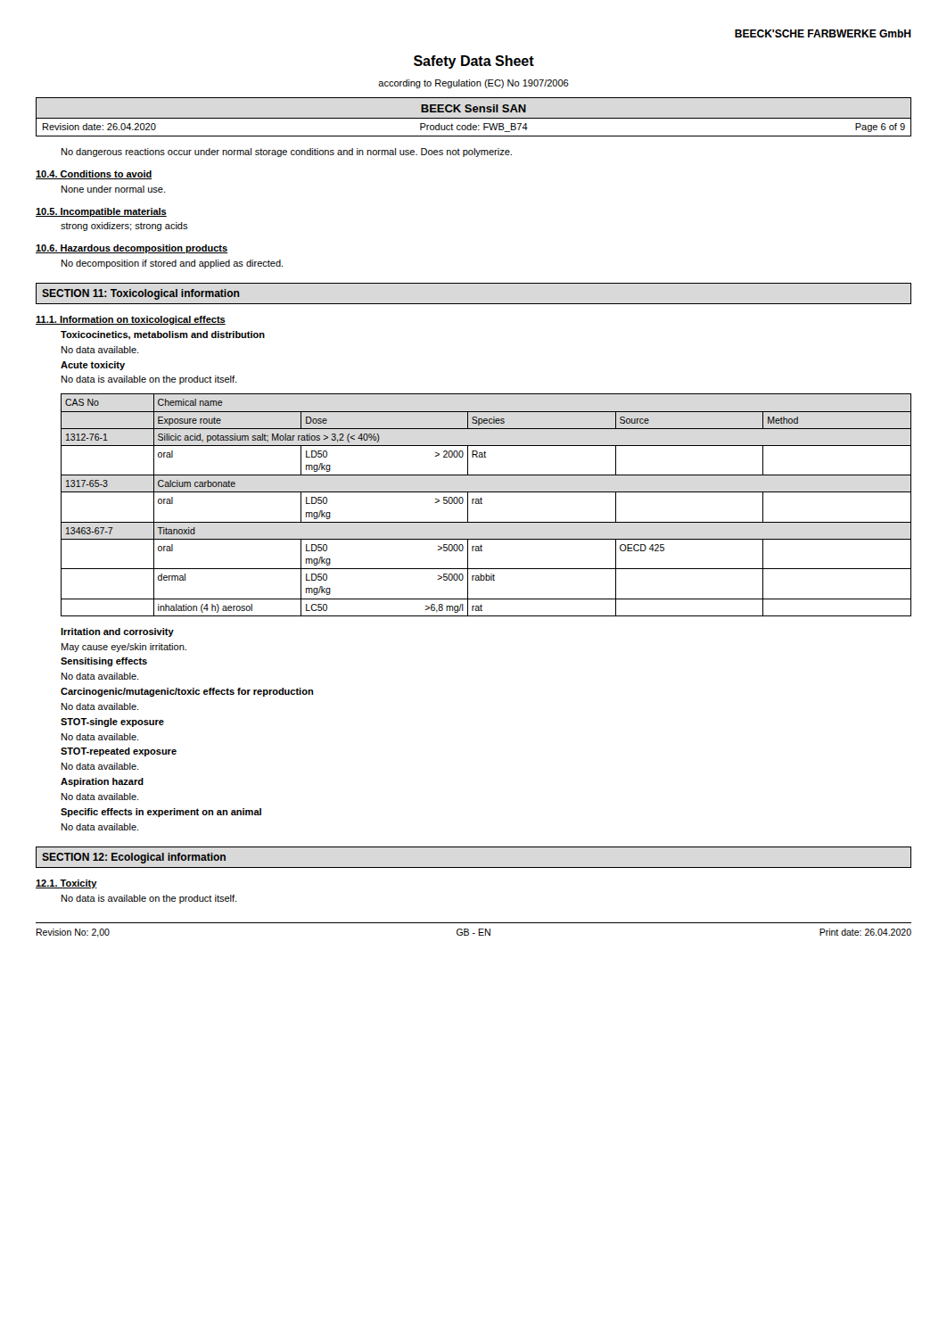BEECK'SCHE FARBWERKE GmbH
Safety Data Sheet
according to Regulation (EC) No 1907/2006
BEECK Sensil SAN
Revision date: 26.04.2020 Product code: FWB_B74 Page 6 of 9
No dangerous reactions occur under normal storage conditions and in normal use. Does not polymerize.
10.4. Conditions to avoid
None under normal use.
10.5. Incompatible materials
strong oxidizers; strong acids
10.6. Hazardous decomposition products
No decomposition if stored and applied as directed.
SECTION 11: Toxicological information
11.1. Information on toxicological effects
Toxicocinetics, metabolism and distribution
No data available.
Acute toxicity
No data is available on the product itself.
| CAS No | Chemical name |
| | Exposure route | Dose | Species | Source | Method |
| 1312-76-1 | Silicic acid, potassium salt; Molar ratios > 3,2 (< 40%) |
| | oral | LD50 mg/kg > 2000 | Rat | | |
| 1317-65-3 | Calcium carbonate |
| | oral | LD50 mg/kg > 5000 | rat | | |
| 13463-67-7 | Titanoxid |
| | oral | LD50 mg/kg >5000 | rat | OECD 425 | |
| | dermal | LD50 mg/kg >5000 | rabbit | | |
| | inhalation (4 h) aerosol | LC50 >6,8 mg/l | rat | | |
Irritation and corrosivity
May cause eye/skin irritation.
Sensitising effects
No data available.
Carcinogenic/mutagenic/toxic effects for reproduction
No data available.
STOT-single exposure
No data available.
STOT-repeated exposure
No data available.
Aspiration hazard
No data available.
Specific effects in experiment on an animal
No data available.
SECTION 12: Ecological information
12.1. Toxicity
No data is available on the product itself.
Revision No: 2,00 GB - EN Print date: 26.04.2020